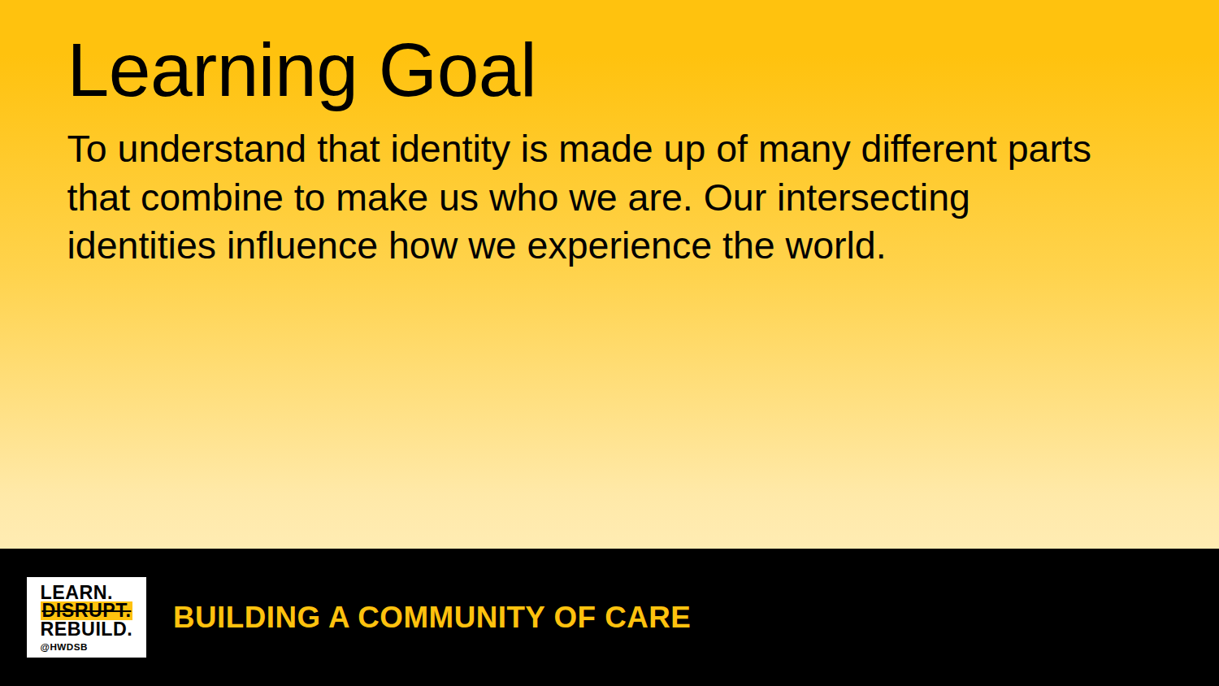Learning Goal
To understand that identity is made up of many different parts that combine to make us who we are. Our intersecting identities influence how we experience the world.
Learn. Disrupt. Rebuild. @HWDSB
Building a Community of Care